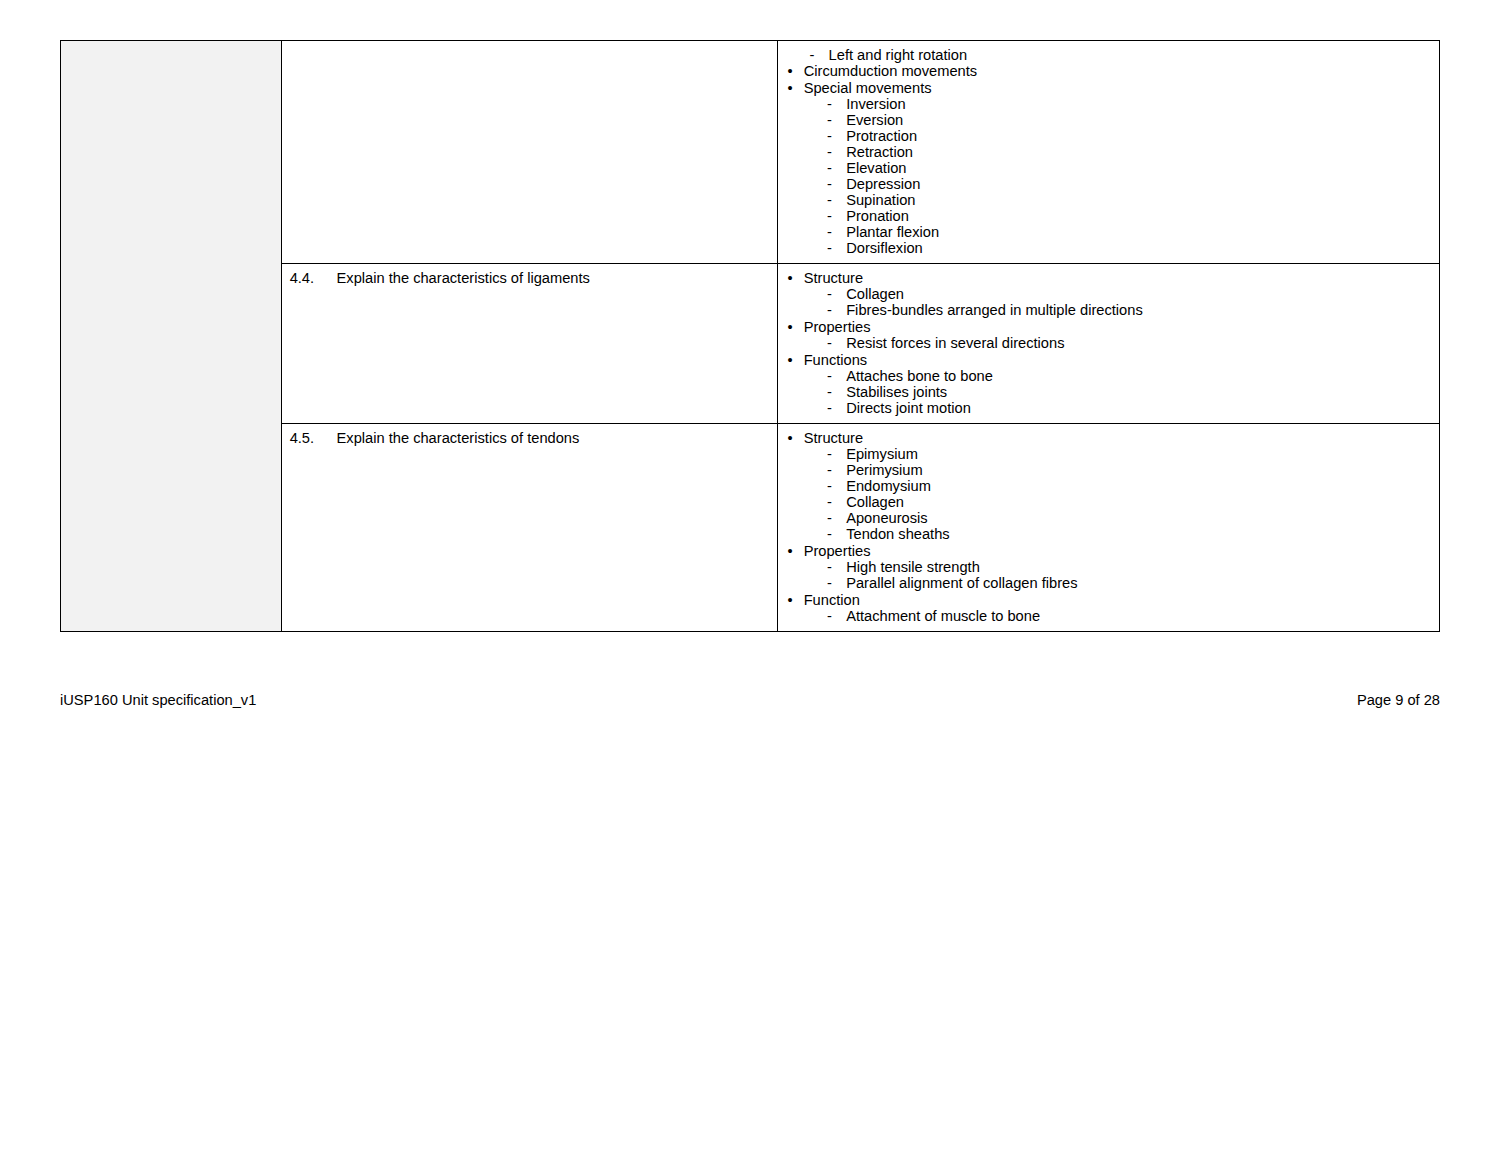| | | Left and right rotation Circumduction movements Special movements Inversion Eversion Protraction Retraction Elevation Depression Supination Pronation Plantar flexion Dorsiflexion |
| 4.4. Explain the characteristics of ligaments | Structure Collagen Fibres-bundles arranged in multiple directions Properties Resist forces in several directions Functions Attaches bone to bone Stabilises joints Directs joint motion |
| 4.5. Explain the characteristics of tendons | Structure Epimysium Perimysium Endomysium Collagen Aponeurosis Tendon sheaths Properties High tensile strength Parallel alignment of collagen fibres Function Attachment of muscle to bone |
iUSP160 Unit specification_v1
Page 9 of 28